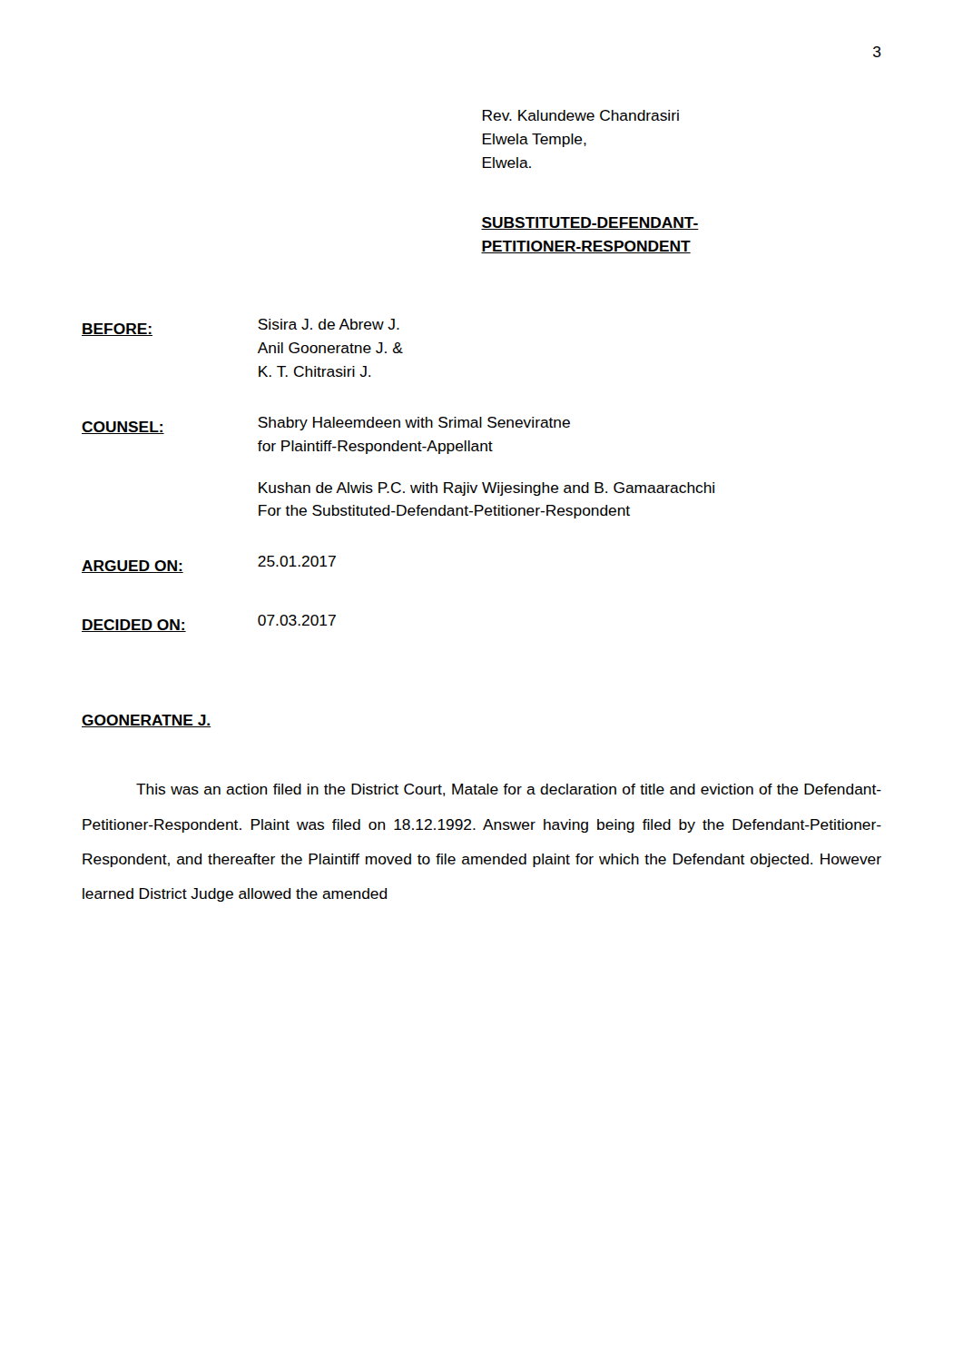3
Rev. Kalundewe Chandrasiri
Elwela Temple,
Elwela.
SUBSTITUTED-DEFENDANT-
PETITIONER-RESPONDENT
| BEFORE: | Sisira J. de Abrew J. Anil Gooneratne J. & K. T. Chitrasiri J. |
| COUNSEL: | Shabry Haleemdeen with Srimal Seneviratne for Plaintiff-Respondent-Appellant Kushan de Alwis P.C. with Rajiv Wijesinghe and B. Gamaarachchi For the Substituted-Defendant-Petitioner-Respondent |
| ARGUED ON: | 25.01.2017 |
| DECIDED ON: | 07.03.2017 |
GOONERATNE J.
This was an action filed in the District Court, Matale for a declaration of title and eviction of the Defendant-Petitioner-Respondent. Plaint was filed on 18.12.1992. Answer having being filed by the Defendant-Petitioner-Respondent, and thereafter the Plaintiff moved to file amended plaint for which the Defendant objected. However learned District Judge allowed the amended